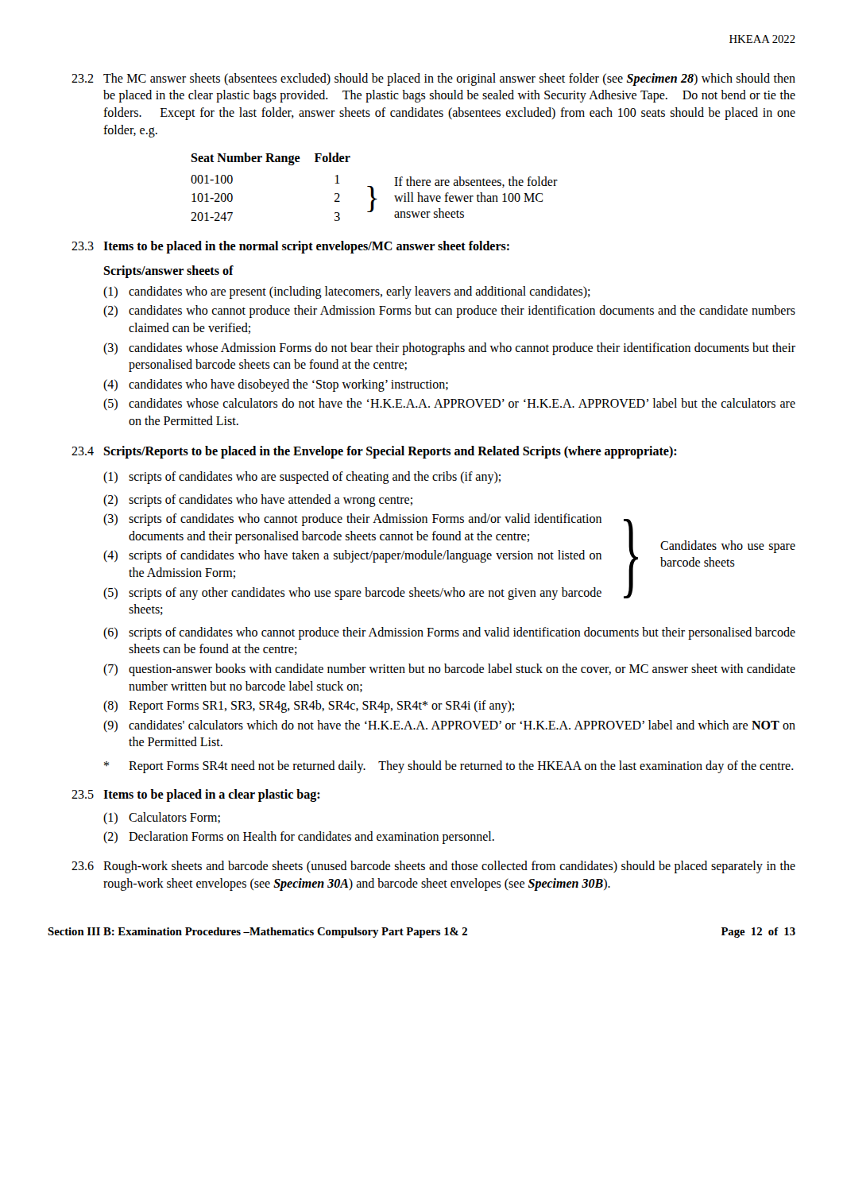HKEAA 2022
23.2
The MC answer sheets (absentees excluded) should be placed in the original answer sheet folder (see Specimen 28) which should then be placed in the clear plastic bags provided. The plastic bags should be sealed with Security Adhesive Tape. Do not bend or tie the folders. Except for the last folder, answer sheets of candidates (absentees excluded) from each 100 seats should be placed in one folder, e.g.
| Seat Number Range | Folder | | |
| --- | --- | --- | --- |
| 001-100 | 1 | } | If there are absentees, the folder will have fewer than 100 MC answer sheets |
| 101-200 | 2 |
| 201-247 | 3 |
23.3
Items to be placed in the normal script envelopes/MC answer sheet folders:
Scripts/answer sheets of
(1) candidates who are present (including latecomers, early leavers and additional candidates);
(2) candidates who cannot produce their Admission Forms but can produce their identification documents and the candidate numbers claimed can be verified;
(3) candidates whose Admission Forms do not bear their photographs and who cannot produce their identification documents but their personalised barcode sheets can be found at the centre;
(4) candidates who have disobeyed the ‘Stop working’ instruction;
(5) candidates whose calculators do not have the ‘H.K.E.A.A. APPROVED’ or ‘H.K.E.A. APPROVED’ label but the calculators are on the Permitted List.
23.4
Scripts/Reports to be placed in the Envelope for Special Reports and Related Scripts (where appropriate):
(1) scripts of candidates who are suspected of cheating and the cribs (if any);
(2) scripts of candidates who have attended a wrong centre;
(3) scripts of candidates who cannot produce their Admission Forms and/or valid identification documents and their personalised barcode sheets cannot be found at the centre;
(4) scripts of candidates who have taken a subject/paper/module/language version not listed on the Admission Form;
(5) scripts of any other candidates who use spare barcode sheets/who are not given any barcode sheets;
}
Candidates who use spare barcode sheets
(6) scripts of candidates who cannot produce their Admission Forms and valid identification documents but their personalised barcode sheets can be found at the centre;
(7) question-answer books with candidate number written but no barcode label stuck on the cover, or MC answer sheet with candidate number written but no barcode label stuck on;
(8) Report Forms SR1, SR3, SR4g, SR4b, SR4c, SR4p, SR4t* or SR4i (if any);
(9) candidates' calculators which do not have the ‘H.K.E.A.A. APPROVED’ or ‘H.K.E.A. APPROVED’ label and which are NOT on the Permitted List.
*
Report Forms SR4t need not be returned daily. They should be returned to the HKEAA on the last examination day of the centre.
23.5
Items to be placed in a clear plastic bag:
(1) Calculators Form;
(2) Declaration Forms on Health for candidates and examination personnel.
23.6
Rough-work sheets and barcode sheets (unused barcode sheets and those collected from candidates) should be placed separately in the rough-work sheet envelopes (see Specimen 30A) and barcode sheet envelopes (see Specimen 30B).
Section III B: Examination Procedures –Mathematics Compulsory Part Papers 1& 2
Page 12 of 13